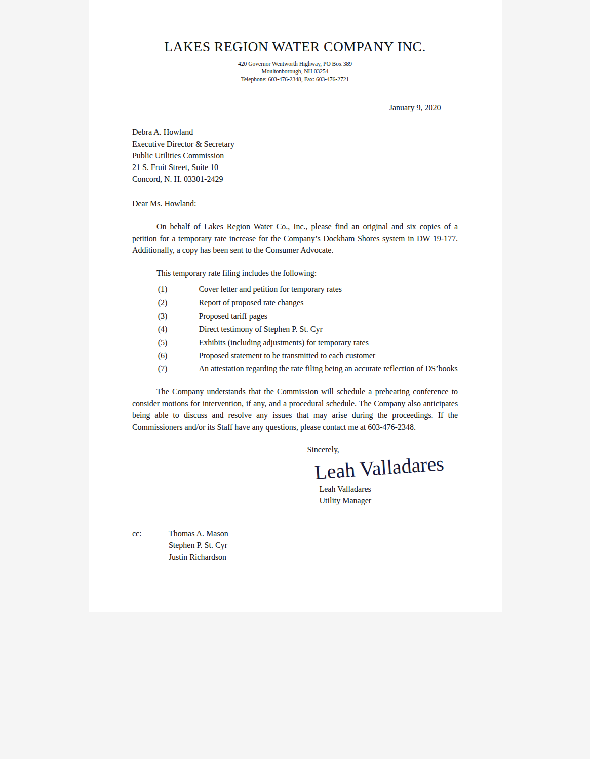LAKES REGION WATER COMPANY INC.
420 Governor Wentworth Highway, PO Box 389
Moultonborough, NH 03254
Telephone: 603-476-2348, Fax: 603-476-2721
January 9, 2020
Debra A. Howland
Executive Director & Secretary
Public Utilities Commission
21 S. Fruit Street, Suite 10
Concord, N. H. 03301-2429
Dear Ms. Howland:
On behalf of Lakes Region Water Co., Inc., please find an original and six copies of a petition for a temporary rate increase for the Company’s Dockham Shores system in DW 19-177. Additionally, a copy has been sent to the Consumer Advocate.
This temporary rate filing includes the following:
(1) Cover letter and petition for temporary rates
(2) Report of proposed rate changes
(3) Proposed tariff pages
(4) Direct testimony of Stephen P. St. Cyr
(5) Exhibits (including adjustments) for temporary rates
(6) Proposed statement to be transmitted to each customer
(7) An attestation regarding the rate filing being an accurate reflection of DS’books
The Company understands that the Commission will schedule a prehearing conference to consider motions for intervention, if any, and a procedural schedule. The Company also anticipates being able to discuss and resolve any issues that may arise during the proceedings. If the Commissioners and/or its Staff have any questions, please contact me at 603-476-2348.
Sincerely,
Leah Valladares
Leah Valladares
Utility Manager
| cc: | Thomas A. Mason Stephen P. St. Cyr Justin Richardson |